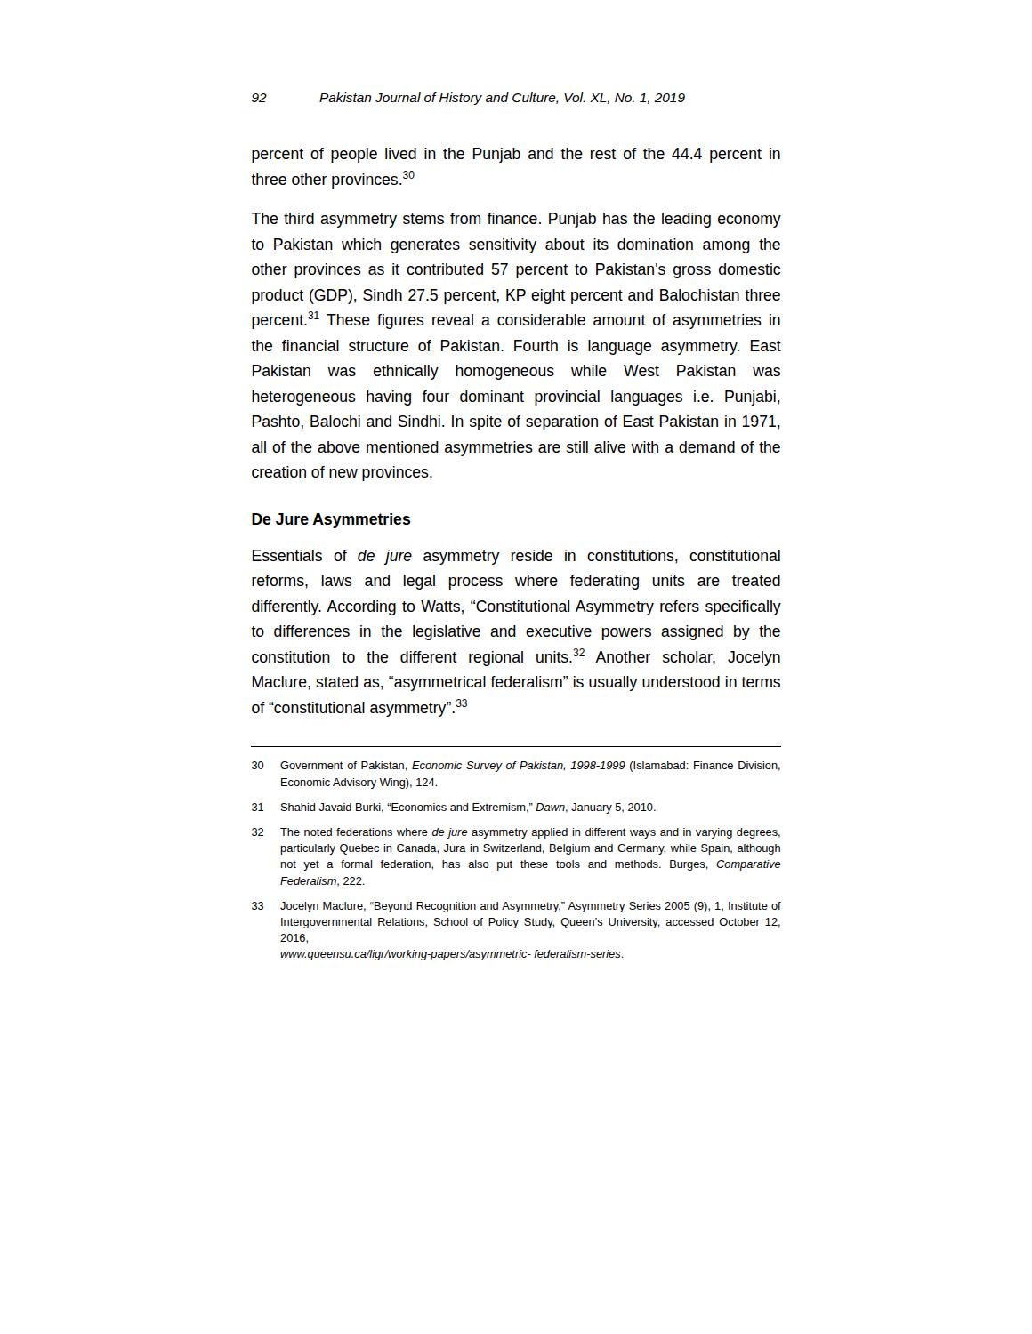92 Pakistan Journal of History and Culture, Vol. XL, No. 1, 2019
percent of people lived in the Punjab and the rest of the 44.4 percent in three other provinces.30
The third asymmetry stems from finance. Punjab has the leading economy to Pakistan which generates sensitivity about its domination among the other provinces as it contributed 57 percent to Pakistan's gross domestic product (GDP), Sindh 27.5 percent, KP eight percent and Balochistan three percent.31 These figures reveal a considerable amount of asymmetries in the financial structure of Pakistan. Fourth is language asymmetry. East Pakistan was ethnically homogeneous while West Pakistan was heterogeneous having four dominant provincial languages i.e. Punjabi, Pashto, Balochi and Sindhi. In spite of separation of East Pakistan in 1971, all of the above mentioned asymmetries are still alive with a demand of the creation of new provinces.
De Jure Asymmetries
Essentials of de jure asymmetry reside in constitutions, constitutional reforms, laws and legal process where federating units are treated differently. According to Watts, “Constitutional Asymmetry refers specifically to differences in the legislative and executive powers assigned by the constitution to the different regional units.32 Another scholar, Jocelyn Maclure, stated as, “asymmetrical federalism” is usually understood in terms of “constitutional asymmetry”.33
30 Government of Pakistan, Economic Survey of Pakistan, 1998-1999 (Islamabad: Finance Division, Economic Advisory Wing), 124.
31 Shahid Javaid Burki, “Economics and Extremism,” Dawn, January 5, 2010.
32 The noted federations where de jure asymmetry applied in different ways and in varying degrees, particularly Quebec in Canada, Jura in Switzerland, Belgium and Germany, while Spain, although not yet a formal federation, has also put these tools and methods. Burges, Comparative Federalism, 222.
33 Jocelyn Maclure, “Beyond Recognition and Asymmetry,” Asymmetry Series 2005 (9), 1, Institute of Intergovernmental Relations, School of Policy Study, Queen’s University, accessed October 12, 2016,
www.queensu.ca/ligr/working-papers/asymmetric- federalism-series.